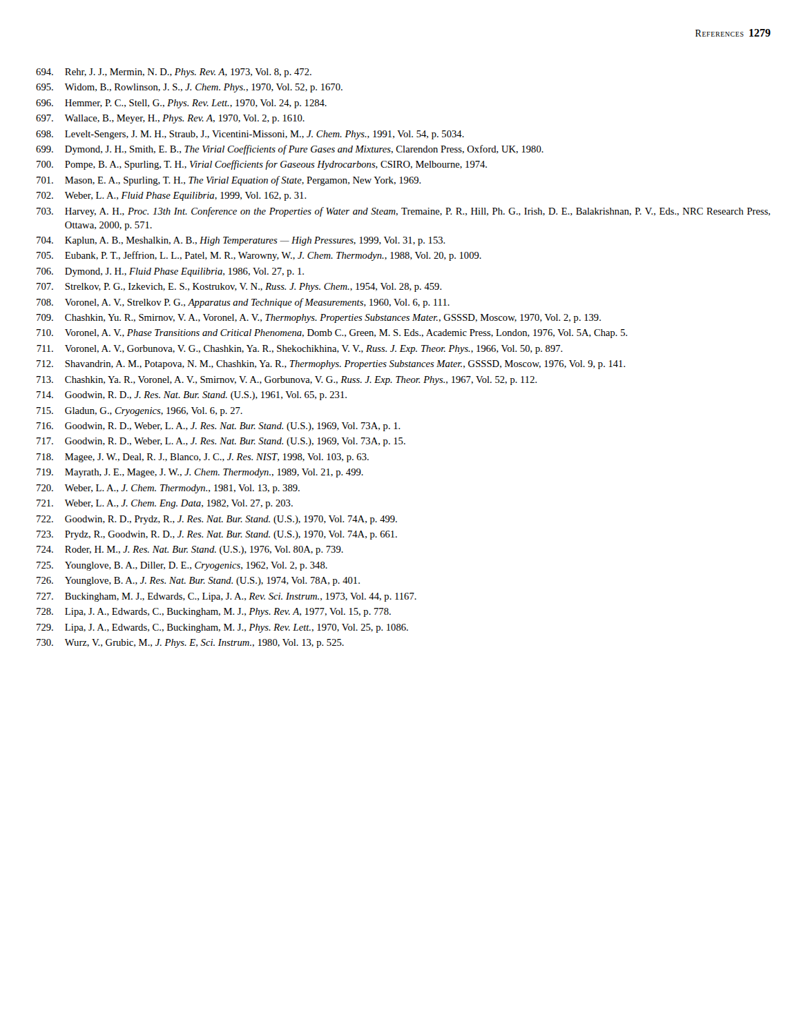References1279
694. Rehr, J. J., Mermin, N. D., Phys. Rev. A, 1973, Vol. 8, p. 472.
695. Widom, B., Rowlinson, J. S., J. Chem. Phys., 1970, Vol. 52, p. 1670.
696. Hemmer, P. C., Stell, G., Phys. Rev. Lett., 1970, Vol. 24, p. 1284.
697. Wallace, B., Meyer, H., Phys. Rev. A, 1970, Vol. 2, p. 1610.
698. Levelt-Sengers, J. M. H., Straub, J., Vicentini-Missoni, M., J. Chem. Phys., 1991, Vol. 54, p. 5034.
699. Dymond, J. H., Smith, E. B., The Virial Coefficients of Pure Gases and Mixtures, Clarendon Press, Oxford, UK, 1980.
700. Pompe, B. A., Spurling, T. H., Virial Coefficients for Gaseous Hydrocarbons, CSIRO, Melbourne, 1974.
701. Mason, E. A., Spurling, T. H., The Virial Equation of State, Pergamon, New York, 1969.
702. Weber, L. A., Fluid Phase Equilibria, 1999, Vol. 162, p. 31.
703. Harvey, A. H., Proc. 13th Int. Conference on the Properties of Water and Steam, Tremaine, P. R., Hill, Ph. G., Irish, D. E., Balakrishnan, P. V., Eds., NRC Research Press, Ottawa, 2000, p. 571.
704. Kaplun, A. B., Meshalkin, A. B., High Temperatures — High Pressures, 1999, Vol. 31, p. 153.
705. Eubank, P. T., Jeffrion, L. L., Patel, M. R., Warowny, W., J. Chem. Thermodyn., 1988, Vol. 20, p. 1009.
706. Dymond, J. H., Fluid Phase Equilibria, 1986, Vol. 27, p. 1.
707. Strelkov, P. G., Izkevich, E. S., Kostrukov, V. N., Russ. J. Phys. Chem., 1954, Vol. 28, p. 459.
708. Voronel, A. V., Strelkov P. G., Apparatus and Technique of Measurements, 1960, Vol. 6, p. 111.
709. Chashkin, Yu. R., Smirnov, V. A., Voronel, A. V., Thermophys. Properties Substances Mater., GSSSD, Moscow, 1970, Vol. 2, p. 139.
710. Voronel, A. V., Phase Transitions and Critical Phenomena, Domb C., Green, M. S. Eds., Academic Press, London, 1976, Vol. 5A, Chap. 5.
711. Voronel, A. V., Gorbunova, V. G., Chashkin, Ya. R., Shekochikhina, V. V., Russ. J. Exp. Theor. Phys., 1966, Vol. 50, p. 897.
712. Shavandrin, A. M., Potapova, N. M., Chashkin, Ya. R., Thermophys. Properties Substances Mater., GSSSD, Moscow, 1976, Vol. 9, p. 141.
713. Chashkin, Ya. R., Voronel, A. V., Smirnov, V. A., Gorbunova, V. G., Russ. J. Exp. Theor. Phys., 1967, Vol. 52, p. 112.
714. Goodwin, R. D., J. Res. Nat. Bur. Stand. (U.S.), 1961, Vol. 65, p. 231.
715. Gladun, G., Cryogenics, 1966, Vol. 6, p. 27.
716. Goodwin, R. D., Weber, L. A., J. Res. Nat. Bur. Stand. (U.S.), 1969, Vol. 73A, p. 1.
717. Goodwin, R. D., Weber, L. A., J. Res. Nat. Bur. Stand. (U.S.), 1969, Vol. 73A, p. 15.
718. Magee, J. W., Deal, R. J., Blanco, J. C., J. Res. NIST, 1998, Vol. 103, p. 63.
719. Mayrath, J. E., Magee, J. W., J. Chem. Thermodyn., 1989, Vol. 21, p. 499.
720. Weber, L. A., J. Chem. Thermodyn., 1981, Vol. 13, p. 389.
721. Weber, L. A., J. Chem. Eng. Data, 1982, Vol. 27, p. 203.
722. Goodwin, R. D., Prydz, R., J. Res. Nat. Bur. Stand. (U.S.), 1970, Vol. 74A, p. 499.
723. Prydz, R., Goodwin, R. D., J. Res. Nat. Bur. Stand. (U.S.), 1970, Vol. 74A, p. 661.
724. Roder, H. M., J. Res. Nat. Bur. Stand. (U.S.), 1976, Vol. 80A, p. 739.
725. Younglove, B. A., Diller, D. E., Cryogenics, 1962, Vol. 2, p. 348.
726. Younglove, B. A., J. Res. Nat. Bur. Stand. (U.S.), 1974, Vol. 78A, p. 401.
727. Buckingham, M. J., Edwards, C., Lipa, J. A., Rev. Sci. Instrum., 1973, Vol. 44, p. 1167.
728. Lipa, J. A., Edwards, C., Buckingham, M. J., Phys. Rev. A, 1977, Vol. 15, p. 778.
729. Lipa, J. A., Edwards, C., Buckingham, M. J., Phys. Rev. Lett., 1970, Vol. 25, p. 1086.
730. Wurz, V., Grubic, M., J. Phys. E, Sci. Instrum., 1980, Vol. 13, p. 525.